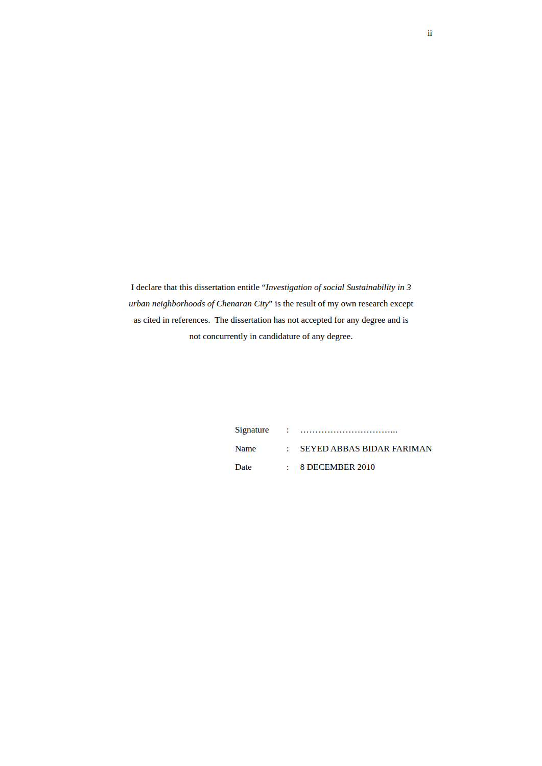ii
I declare that this dissertation entitle “Investigation of social Sustainability in 3 urban neighborhoods of Chenaran City” is the result of my own research except as cited in references. The dissertation has not accepted for any degree and is not concurrently in candidature of any degree.
| Signature | : | …………………………... |
| Name | : | SEYED ABBAS BIDAR FARIMAN |
| Date | : | 8 DECEMBER 2010 |